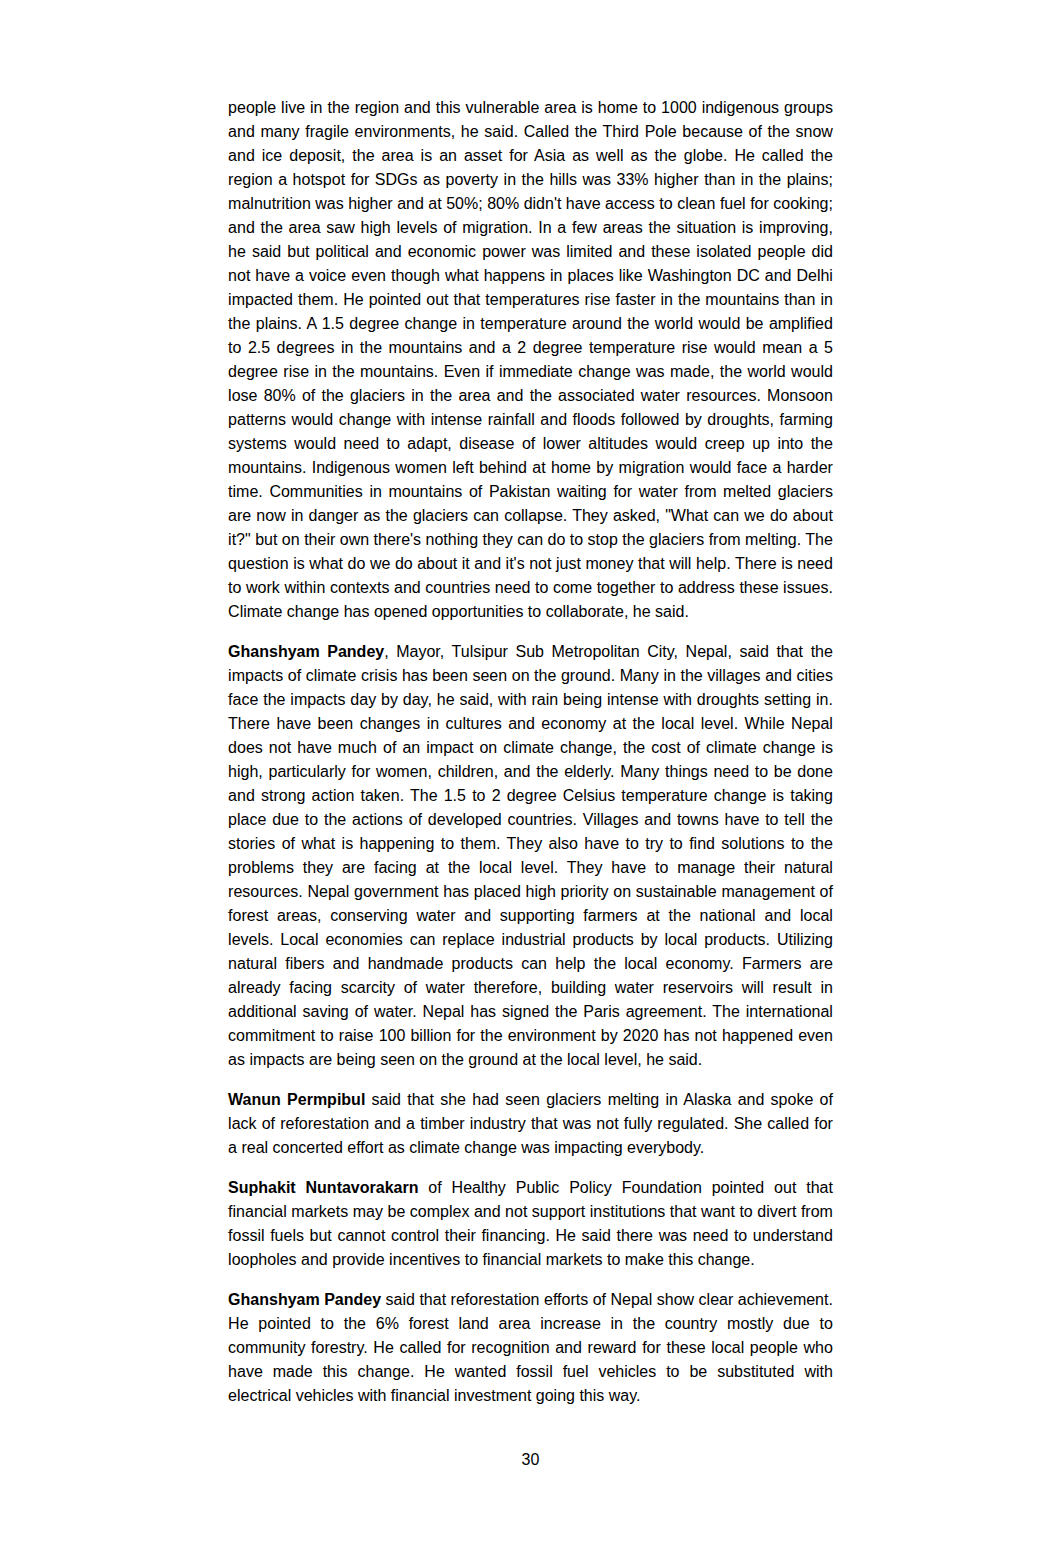people live in the region and this vulnerable area is home to 1000 indigenous groups and many fragile environments, he said. Called the Third Pole because of the snow and ice deposit, the area is an asset for Asia as well as the globe. He called the region a hotspot for SDGs as poverty in the hills was 33% higher than in the plains; malnutrition was higher and at 50%; 80% didn't have access to clean fuel for cooking; and the area saw high levels of migration. In a few areas the situation is improving, he said but political and economic power was limited and these isolated people did not have a voice even though what happens in places like Washington DC and Delhi impacted them. He pointed out that temperatures rise faster in the mountains than in the plains. A 1.5 degree change in temperature around the world would be amplified to 2.5 degrees in the mountains and a 2 degree temperature rise would mean a 5 degree rise in the mountains. Even if immediate change was made, the world would lose 80% of the glaciers in the area and the associated water resources. Monsoon patterns would change with intense rainfall and floods followed by droughts, farming systems would need to adapt, disease of lower altitudes would creep up into the mountains. Indigenous women left behind at home by migration would face a harder time. Communities in mountains of Pakistan waiting for water from melted glaciers are now in danger as the glaciers can collapse. They asked, "What can we do about it?" but on their own there's nothing they can do to stop the glaciers from melting. The question is what do we do about it and it's not just money that will help. There is need to work within contexts and countries need to come together to address these issues. Climate change has opened opportunities to collaborate, he said.
Ghanshyam Pandey, Mayor, Tulsipur Sub Metropolitan City, Nepal, said that the impacts of climate crisis has been seen on the ground. Many in the villages and cities face the impacts day by day, he said, with rain being intense with droughts setting in. There have been changes in cultures and economy at the local level. While Nepal does not have much of an impact on climate change, the cost of climate change is high, particularly for women, children, and the elderly. Many things need to be done and strong action taken. The 1.5 to 2 degree Celsius temperature change is taking place due to the actions of developed countries. Villages and towns have to tell the stories of what is happening to them. They also have to try to find solutions to the problems they are facing at the local level. They have to manage their natural resources. Nepal government has placed high priority on sustainable management of forest areas, conserving water and supporting farmers at the national and local levels. Local economies can replace industrial products by local products. Utilizing natural fibers and handmade products can help the local economy. Farmers are already facing scarcity of water therefore, building water reservoirs will result in additional saving of water. Nepal has signed the Paris agreement. The international commitment to raise 100 billion for the environment by 2020 has not happened even as impacts are being seen on the ground at the local level, he said.
Wanun Permpibul said that she had seen glaciers melting in Alaska and spoke of lack of reforestation and a timber industry that was not fully regulated. She called for a real concerted effort as climate change was impacting everybody.
Suphakit Nuntavorakarn of Healthy Public Policy Foundation pointed out that financial markets may be complex and not support institutions that want to divert from fossil fuels but cannot control their financing. He said there was need to understand loopholes and provide incentives to financial markets to make this change.
Ghanshyam Pandey said that reforestation efforts of Nepal show clear achievement. He pointed to the 6% forest land area increase in the country mostly due to community forestry. He called for recognition and reward for these local people who have made this change. He wanted fossil fuel vehicles to be substituted with electrical vehicles with financial investment going this way.
30